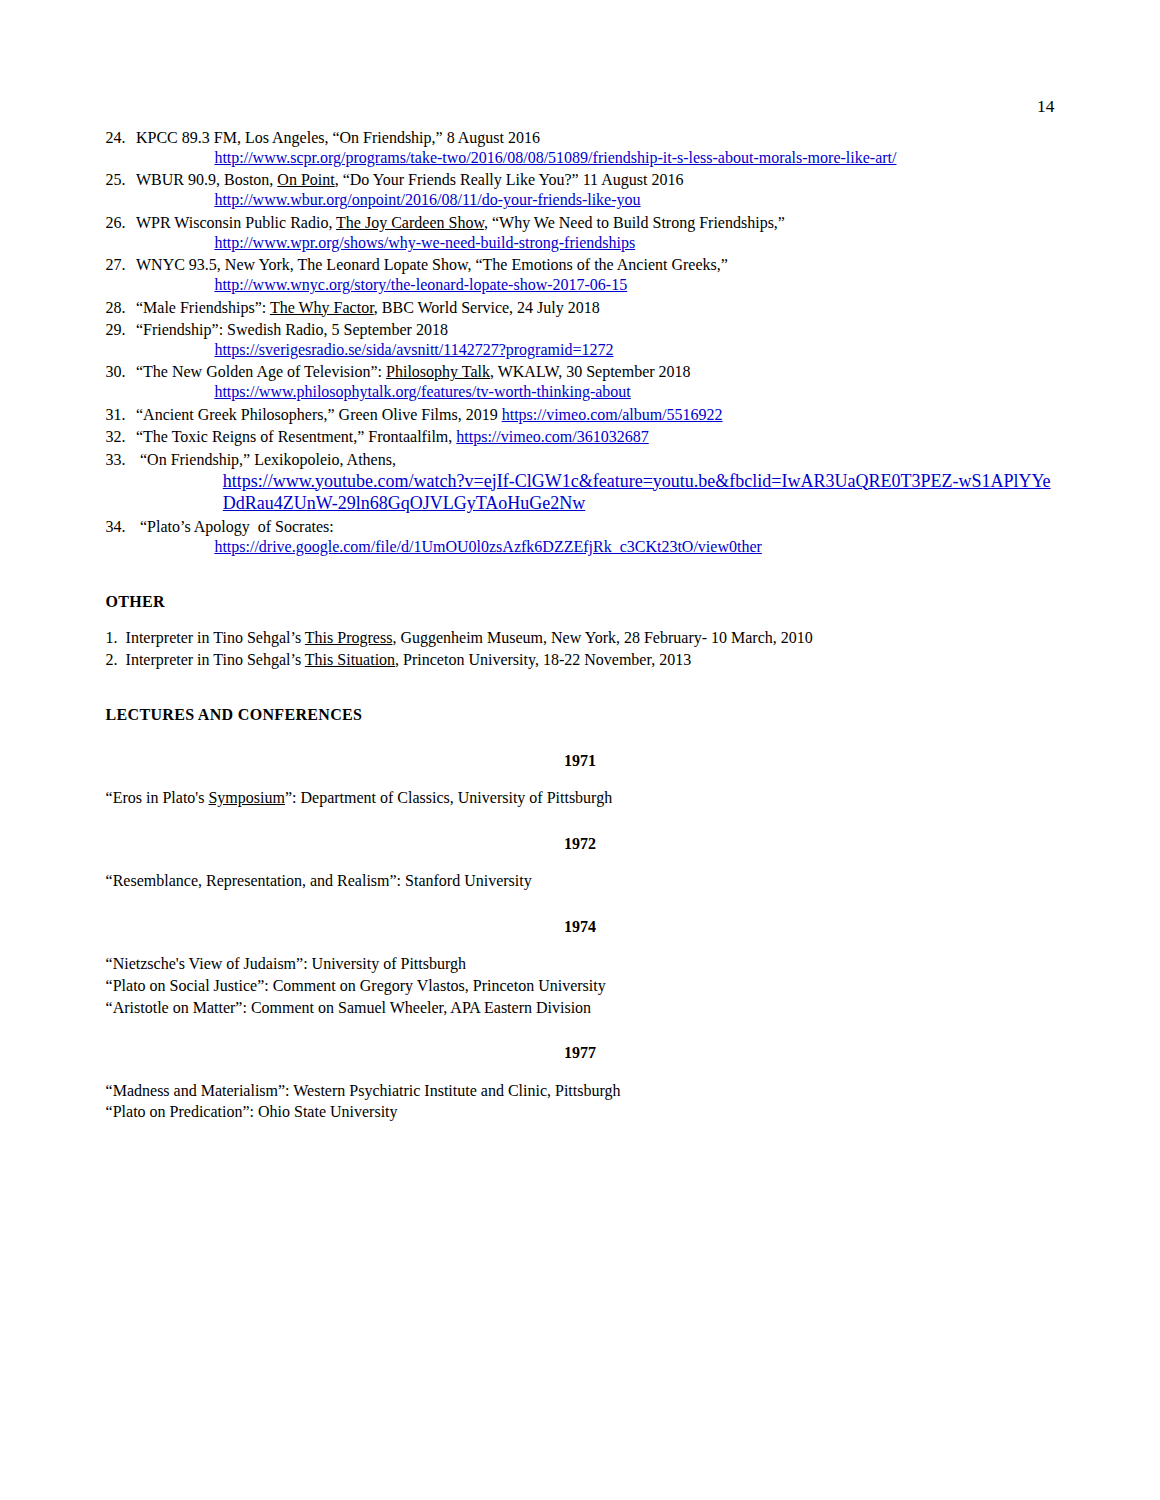14
24. KPCC 89.3 FM, Los Angeles, “On Friendship,” 8 August 2016 http://www.scpr.org/programs/take-two/2016/08/08/51089/friendship-it-s-less-about-morals-more-like-art/
25. WBUR 90.9, Boston, On Point, “Do Your Friends Really Like You?” 11 August 2016 http://www.wbur.org/onpoint/2016/08/11/do-your-friends-like-you
26. WPR Wisconsin Public Radio, The Joy Cardeen Show, “Why We Need to Build Strong Friendships,” http://www.wpr.org/shows/why-we-need-build-strong-friendships
27. WNYC 93.5, New York, The Leonard Lopate Show, “The Emotions of the Ancient Greeks,” http://www.wnyc.org/story/the-leonard-lopate-show-2017-06-15
28.“Male Friendships”: The Why Factor, BBC World Service, 24 July 2018
29.“Friendship”: Swedish Radio, 5 September 2018 https://sverigesradio.se/sida/avsnitt/1142727?programid=1272
30.“The New Golden Age of Television”: Philosophy Talk, WKALW, 30 September 2018 https://www.philosophytalk.org/features/tv-worth-thinking-about
31.“Ancient Greek Philosophers,” Green Olive Films, 2019 https://vimeo.com/album/5516922
32.“The Toxic Reigns of Resentment,” Frontaalfilm, https://vimeo.com/361032687
33. “On Friendship,” Lexikopoleio, Athens, https://www.youtube.com/watch?v=ejIf-ClGW1c&feature=youtu.be&fbclid=IwAR3UaQRE0T3PEZ-wS1APlYYeDdRau4ZUnW-29ln68GqOJVLGyTAoHuGe2Nw
34. “Plato’s Apology of Socrates: https://drive.google.com/file/d/1UmOU0l0zsAzfk6DZZEfjRk_c3CKt23tO/view0ther
OTHER
1. Interpreter in Tino Sehgal’s This Progress, Guggenheim Museum, New York, 28 February- 10 March, 2010
2. Interpreter in Tino Sehgal’s This Situation, Princeton University, 18-22 November, 2013
LECTURES AND CONFERENCES
1971
“Eros in Plato's Symposium”: Department of Classics, University of Pittsburgh
1972
“Resemblance, Representation, and Realism”: Stanford University
1974
“Nietzsche's View of Judaism”: University of Pittsburgh
“Plato on Social Justice”: Comment on Gregory Vlastos, Princeton University
“Aristotle on Matter”: Comment on Samuel Wheeler, APA Eastern Division
1977
“Madness and Materialism”: Western Psychiatric Institute and Clinic, Pittsburgh
“Plato on Predication”: Ohio State University